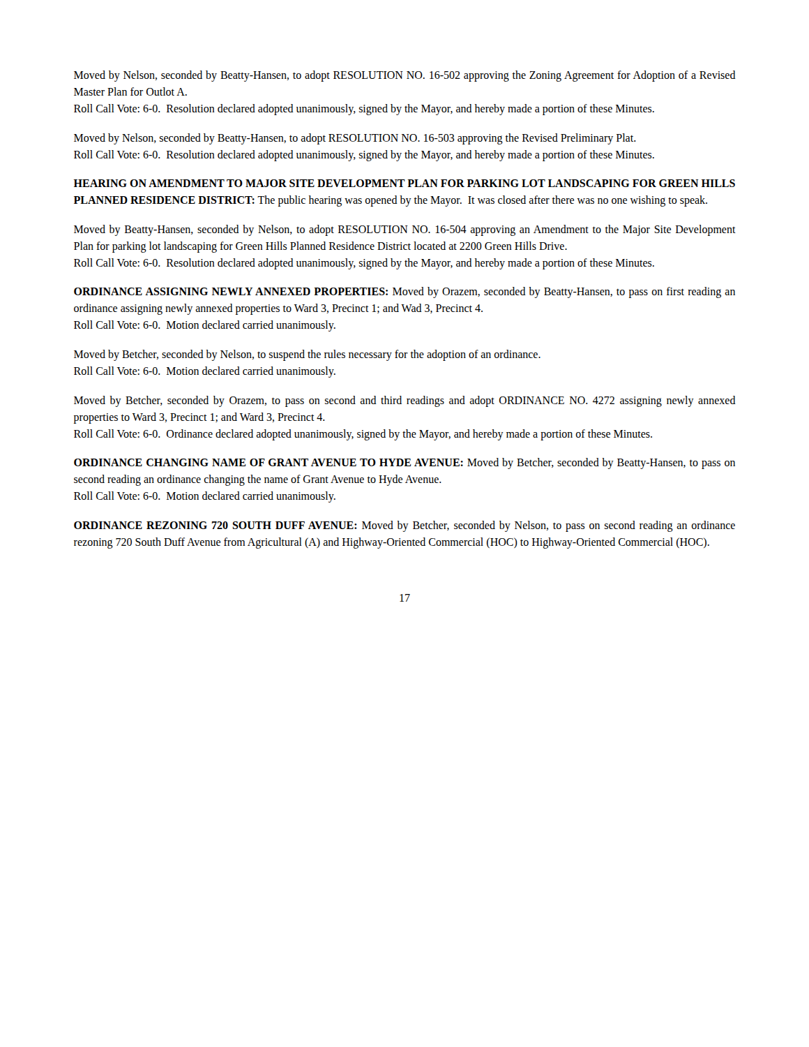Moved by Nelson, seconded by Beatty-Hansen, to adopt RESOLUTION NO. 16-502 approving the Zoning Agreement for Adoption of a Revised Master Plan for Outlot A.
Roll Call Vote: 6-0. Resolution declared adopted unanimously, signed by the Mayor, and hereby made a portion of these Minutes.
Moved by Nelson, seconded by Beatty-Hansen, to adopt RESOLUTION NO. 16-503 approving the Revised Preliminary Plat.
Roll Call Vote: 6-0. Resolution declared adopted unanimously, signed by the Mayor, and hereby made a portion of these Minutes.
HEARING ON AMENDMENT TO MAJOR SITE DEVELOPMENT PLAN FOR PARKING LOT LANDSCAPING FOR GREEN HILLS PLANNED RESIDENCE DISTRICT: The public hearing was opened by the Mayor. It was closed after there was no one wishing to speak.
Moved by Beatty-Hansen, seconded by Nelson, to adopt RESOLUTION NO. 16-504 approving an Amendment to the Major Site Development Plan for parking lot landscaping for Green Hills Planned Residence District located at 2200 Green Hills Drive.
Roll Call Vote: 6-0. Resolution declared adopted unanimously, signed by the Mayor, and hereby made a portion of these Minutes.
ORDINANCE ASSIGNING NEWLY ANNEXED PROPERTIES: Moved by Orazem, seconded by Beatty-Hansen, to pass on first reading an ordinance assigning newly annexed properties to Ward 3, Precinct 1; and Wad 3, Precinct 4.
Roll Call Vote: 6-0. Motion declared carried unanimously.
Moved by Betcher, seconded by Nelson, to suspend the rules necessary for the adoption of an ordinance.
Roll Call Vote: 6-0. Motion declared carried unanimously.
Moved by Betcher, seconded by Orazem, to pass on second and third readings and adopt ORDINANCE NO. 4272 assigning newly annexed properties to Ward 3, Precinct 1; and Ward 3, Precinct 4.
Roll Call Vote: 6-0. Ordinance declared adopted unanimously, signed by the Mayor, and hereby made a portion of these Minutes.
ORDINANCE CHANGING NAME OF GRANT AVENUE TO HYDE AVENUE: Moved by Betcher, seconded by Beatty-Hansen, to pass on second reading an ordinance changing the name of Grant Avenue to Hyde Avenue.
Roll Call Vote: 6-0. Motion declared carried unanimously.
ORDINANCE REZONING 720 SOUTH DUFF AVENUE: Moved by Betcher, seconded by Nelson, to pass on second reading an ordinance rezoning 720 South Duff Avenue from Agricultural (A) and Highway-Oriented Commercial (HOC) to Highway-Oriented Commercial (HOC).
17